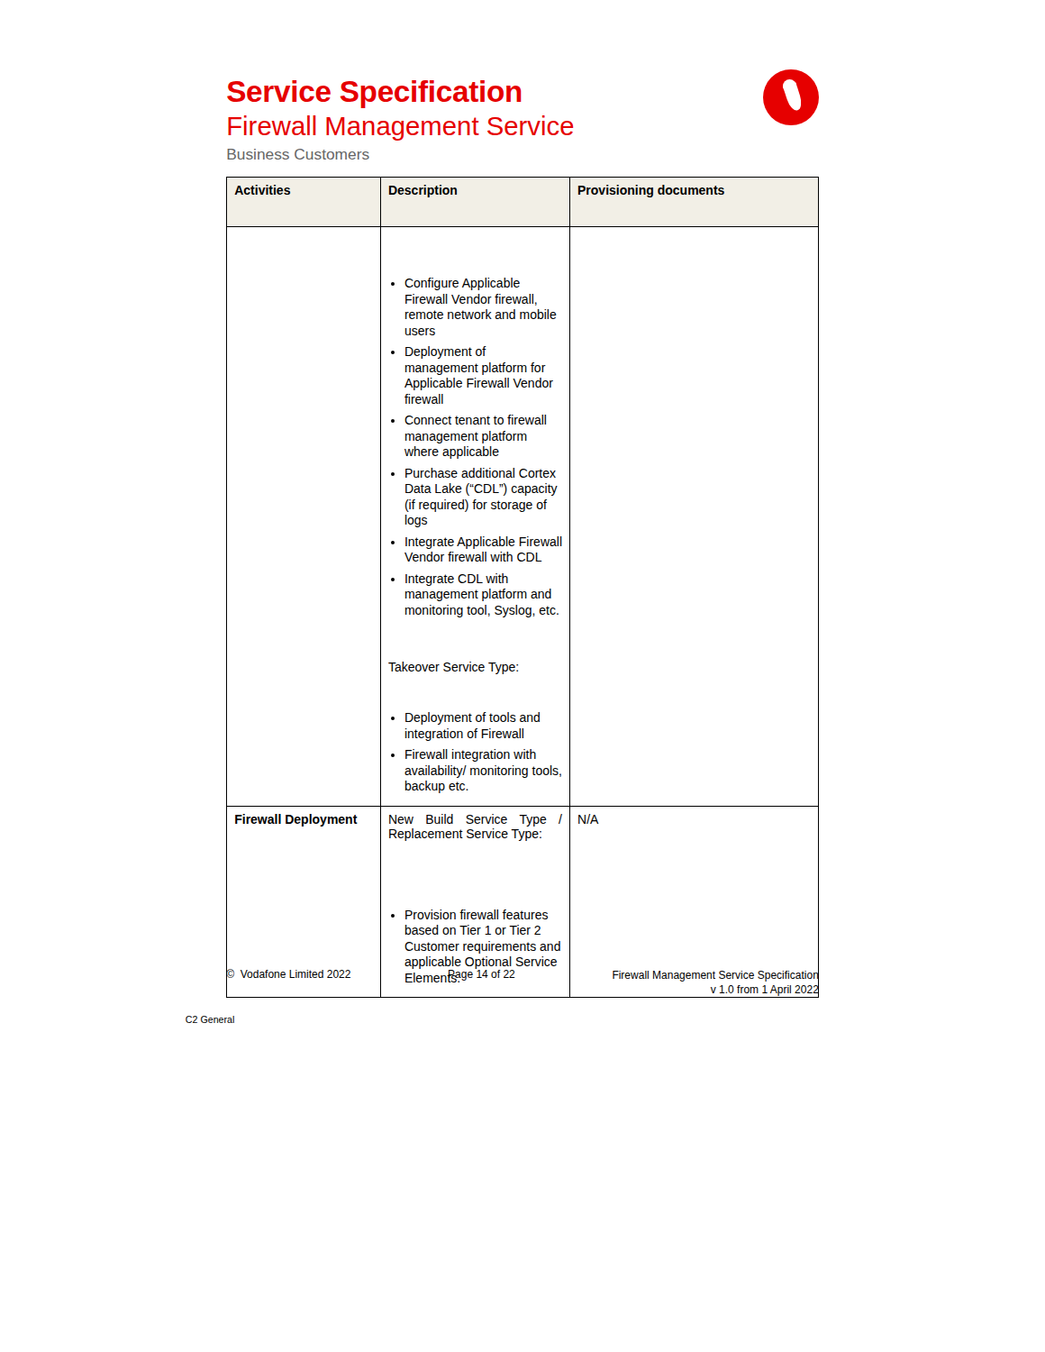Service Specification
Firewall Management Service
Business Customers
| Activities | Description | Provisioning documents |
| --- | --- | --- |
| | Configure Applicable Firewall Vendor firewall, remote network and mobile users Deployment of management platform for Applicable Firewall Vendor firewall Connect tenant to firewall management platform where applicable Purchase additional Cortex Data Lake (“CDL”) capacity (if required) for storage of logs Integrate Applicable Firewall Vendor firewall with CDL Integrate CDL with management platform and monitoring tool, Syslog, etc. Takeover Service Type: Deployment of tools and integration of Firewall Firewall integration with availability/ monitoring tools, backup etc. | |
| Firewall Deployment | New Build Service Type / Replacement Service Type: Provision firewall features based on Tier 1 or Tier 2 Customer requirements and applicable Optional Service Elements. | N/A |
© Vodafone Limited 2022
Page 14 of 22
Firewall Management Service Specification
v 1.0 from 1 April 2022
C2 General